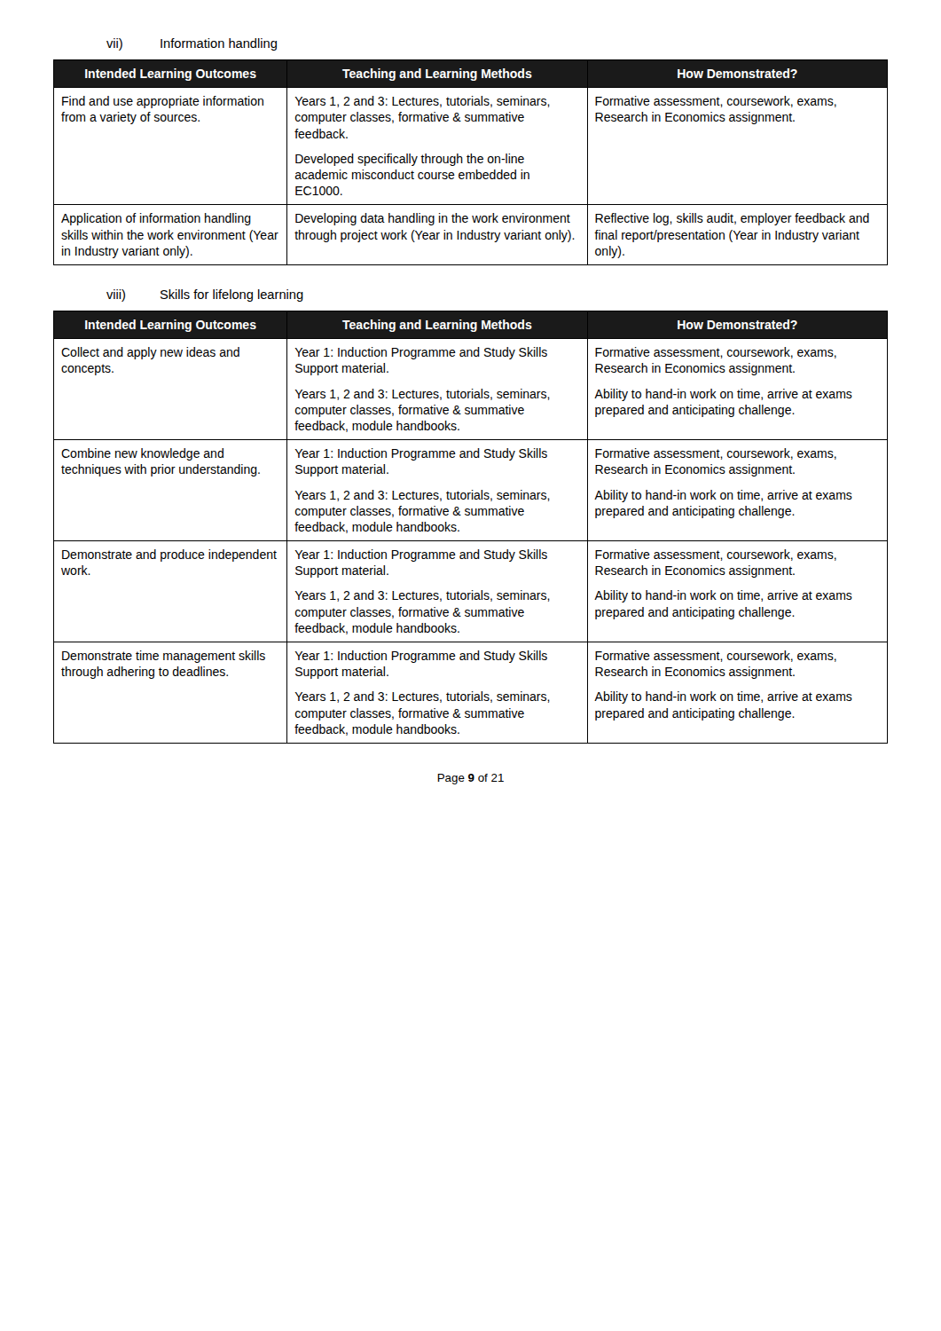vii) Information handling
| Intended Learning Outcomes | Teaching and Learning Methods | How Demonstrated? |
| --- | --- | --- |
| Find and use appropriate information from a variety of sources. | Years 1, 2 and 3: Lectures, tutorials, seminars, computer classes, formative & summative feedback. Developed specifically through the on-line academic misconduct course embedded in EC1000. | Formative assessment, coursework, exams, Research in Economics assignment. |
| Application of information handling skills within the work environment (Year in Industry variant only). | Developing data handling in the work environment through project work (Year in Industry variant only). | Reflective log, skills audit, employer feedback and final report/presentation (Year in Industry variant only). |
viii) Skills for lifelong learning
| Intended Learning Outcomes | Teaching and Learning Methods | How Demonstrated? |
| --- | --- | --- |
| Collect and apply new ideas and concepts. | Year 1: Induction Programme and Study Skills Support material. Years 1, 2 and 3: Lectures, tutorials, seminars, computer classes, formative & summative feedback, module handbooks. | Formative assessment, coursework, exams, Research in Economics assignment. Ability to hand-in work on time, arrive at exams prepared and anticipating challenge. |
| Combine new knowledge and techniques with prior understanding. | Year 1: Induction Programme and Study Skills Support material. Years 1, 2 and 3: Lectures, tutorials, seminars, computer classes, formative & summative feedback, module handbooks. | Formative assessment, coursework, exams, Research in Economics assignment. Ability to hand-in work on time, arrive at exams prepared and anticipating challenge. |
| Demonstrate and produce independent work. | Year 1: Induction Programme and Study Skills Support material. Years 1, 2 and 3: Lectures, tutorials, seminars, computer classes, formative & summative feedback, module handbooks. | Formative assessment, coursework, exams, Research in Economics assignment. Ability to hand-in work on time, arrive at exams prepared and anticipating challenge. |
| Demonstrate time management skills through adhering to deadlines. | Year 1: Induction Programme and Study Skills Support material. Years 1, 2 and 3: Lectures, tutorials, seminars, computer classes, formative & summative feedback, module handbooks. | Formative assessment, coursework, exams, Research in Economics assignment. Ability to hand-in work on time, arrive at exams prepared and anticipating challenge. |
Page 9 of 21